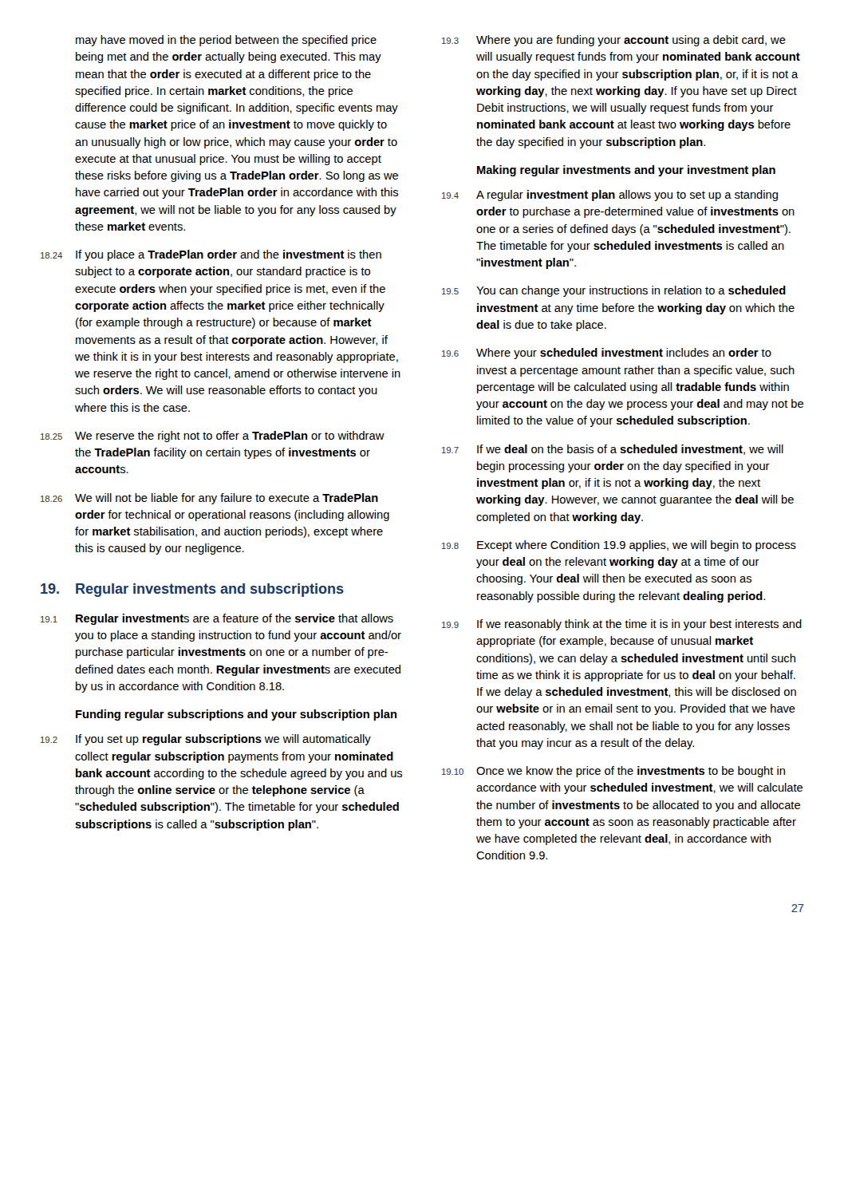may have moved in the period between the specified price being met and the order actually being executed. This may mean that the order is executed at a different price to the specified price. In certain market conditions, the price difference could be significant. In addition, specific events may cause the market price of an investment to move quickly to an unusually high or low price, which may cause your order to execute at that unusual price. You must be willing to accept these risks before giving us a TradePlan order. So long as we have carried out your TradePlan order in accordance with this agreement, we will not be liable to you for any loss caused by these market events.
18.24
If you place a TradePlan order and the investment is then subject to a corporate action, our standard practice is to execute orders when your specified price is met, even if the corporate action affects the market price either technically (for example through a restructure) or because of market movements as a result of that corporate action. However, if we think it is in your best interests and reasonably appropriate, we reserve the right to cancel, amend or otherwise intervene in such orders. We will use reasonable efforts to contact you where this is the case.
18.25
We reserve the right not to offer a TradePlan or to withdraw the TradePlan facility on certain types of investments or accounts.
18.26
We will not be liable for any failure to execute a TradePlan order for technical or operational reasons (including allowing for market stabilisation, and auction periods), except where this is caused by our negligence.
19. Regular investments and subscriptions
19.1
Regular investments are a feature of the service that allows you to place a standing instruction to fund your account and/or purchase particular investments on one or a number of pre-defined dates each month. Regular investments are executed by us in accordance with Condition 8.18.
Funding regular subscriptions and your subscription plan
19.2
If you set up regular subscriptions we will automatically collect regular subscription payments from your nominated bank account according to the schedule agreed by you and us through the online service or the telephone service (a "scheduled subscription"). The timetable for your scheduled subscriptions is called a "subscription plan".
19.3
Where you are funding your account using a debit card, we will usually request funds from your nominated bank account on the day specified in your subscription plan, or, if it is not a working day, the next working day. If you have set up Direct Debit instructions, we will usually request funds from your nominated bank account at least two working days before the day specified in your subscription plan.
Making regular investments and your investment plan
19.4
A regular investment plan allows you to set up a standing order to purchase a pre-determined value of investments on one or a series of defined days (a "scheduled investment"). The timetable for your scheduled investments is called an "investment plan".
19.5
You can change your instructions in relation to a scheduled investment at any time before the working day on which the deal is due to take place.
19.6
Where your scheduled investment includes an order to invest a percentage amount rather than a specific value, such percentage will be calculated using all tradable funds within your account on the day we process your deal and may not be limited to the value of your scheduled subscription.
19.7
If we deal on the basis of a scheduled investment, we will begin processing your order on the day specified in your investment plan or, if it is not a working day, the next working day. However, we cannot guarantee the deal will be completed on that working day.
19.8
Except where Condition 19.9 applies, we will begin to process your deal on the relevant working day at a time of our choosing. Your deal will then be executed as soon as reasonably possible during the relevant dealing period.
19.9
If we reasonably think at the time it is in your best interests and appropriate (for example, because of unusual market conditions), we can delay a scheduled investment until such time as we think it is appropriate for us to deal on your behalf. If we delay a scheduled investment, this will be disclosed on our website or in an email sent to you. Provided that we have acted reasonably, we shall not be liable to you for any losses that you may incur as a result of the delay.
19.10
Once we know the price of the investments to be bought in accordance with your scheduled investment, we will calculate the number of investments to be allocated to you and allocate them to your account as soon as reasonably practicable after we have completed the relevant deal, in accordance with Condition 9.9.
27